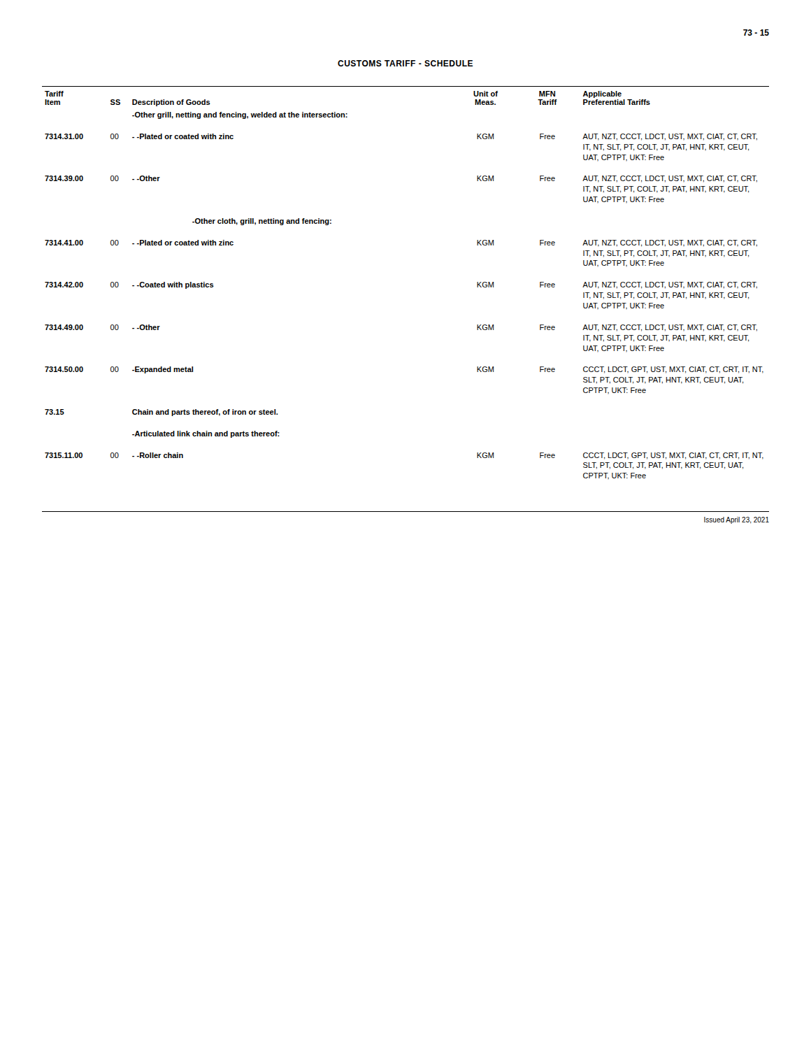73 - 15
CUSTOMS TARIFF - SCHEDULE
| Tariff Item | SS | Description of Goods | Unit of Meas. | MFN Tariff | Applicable Preferential Tariffs |
| --- | --- | --- | --- | --- | --- |
| | | -Other grill, netting and fencing, welded at the intersection: | | | |
| 7314.31.00 | 00 | - -Plated or coated with zinc | KGM | Free | AUT, NZT, CCCT, LDCT, UST, MXT, CIAT, CT, CRT, IT, NT, SLT, PT, COLT, JT, PAT, HNT, KRT, CEUT, UAT, CPTPT, UKT: Free |
| 7314.39.00 | 00 | - -Other | KGM | Free | AUT, NZT, CCCT, LDCT, UST, MXT, CIAT, CT, CRT, IT, NT, SLT, PT, COLT, JT, PAT, HNT, KRT, CEUT, UAT, CPTPT, UKT: Free |
| | | -Other cloth, grill, netting and fencing: | | | |
| 7314.41.00 | 00 | - -Plated or coated with zinc | KGM | Free | AUT, NZT, CCCT, LDCT, UST, MXT, CIAT, CT, CRT, IT, NT, SLT, PT, COLT, JT, PAT, HNT, KRT, CEUT, UAT, CPTPT, UKT: Free |
| 7314.42.00 | 00 | - -Coated with plastics | KGM | Free | AUT, NZT, CCCT, LDCT, UST, MXT, CIAT, CT, CRT, IT, NT, SLT, PT, COLT, JT, PAT, HNT, KRT, CEUT, UAT, CPTPT, UKT: Free |
| 7314.49.00 | 00 | - -Other | KGM | Free | AUT, NZT, CCCT, LDCT, UST, MXT, CIAT, CT, CRT, IT, NT, SLT, PT, COLT, JT, PAT, HNT, KRT, CEUT, UAT, CPTPT, UKT: Free |
| 7314.50.00 | 00 | -Expanded metal | KGM | Free | CCCT, LDCT, GPT, UST, MXT, CIAT, CT, CRT, IT, NT, SLT, PT, COLT, JT, PAT, HNT, KRT, CEUT, UAT, CPTPT, UKT: Free |
| 73.15 | | Chain and parts thereof, of iron or steel. | | | |
| | | -Articulated link chain and parts thereof: | | | |
| 7315.11.00 | 00 | - -Roller chain | KGM | Free | CCCT, LDCT, GPT, UST, MXT, CIAT, CT, CRT, IT, NT, SLT, PT, COLT, JT, PAT, HNT, KRT, CEUT, UAT, CPTPT, UKT: Free |
Issued April 23, 2021